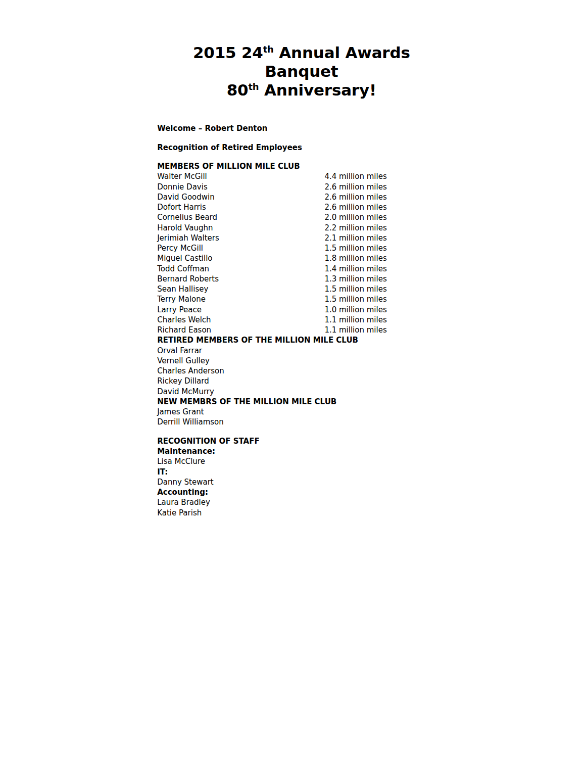2015 24th Annual Awards Banquet
80th Anniversary!
Welcome – Robert Denton
Recognition of Retired Employees
MEMBERS OF MILLION MILE CLUB
| Walter McGill | 4.4 million miles |
| Donnie Davis | 2.6 million miles |
| David Goodwin | 2.6 million miles |
| Dofort Harris | 2.6 million miles |
| Cornelius Beard | 2.0 million miles |
| Harold Vaughn | 2.2 million miles |
| Jerimiah Walters | 2.1 million miles |
| Percy McGill | 1.5 million miles |
| Miguel Castillo | 1.8 million miles |
| Todd Coffman | 1.4 million miles |
| Bernard Roberts | 1.3 million miles |
| Sean Hallisey | 1.5 million miles |
| Terry Malone | 1.5 million miles |
| Larry Peace | 1.0 million miles |
| Charles Welch | 1.1 million miles |
| Richard Eason | 1.1 million miles |
RETIRED MEMBERS OF THE MILLION MILE CLUB
Orval Farrar
Vernell Gulley
Charles Anderson
Rickey Dillard
David McMurry
NEW MEMBRS OF THE MILLION MILE CLUB
James Grant
Derrill Williamson
RECOGNITION OF STAFF
Maintenance:
Lisa McClure
IT:
Danny Stewart
Accounting:
Laura Bradley
Katie Parish